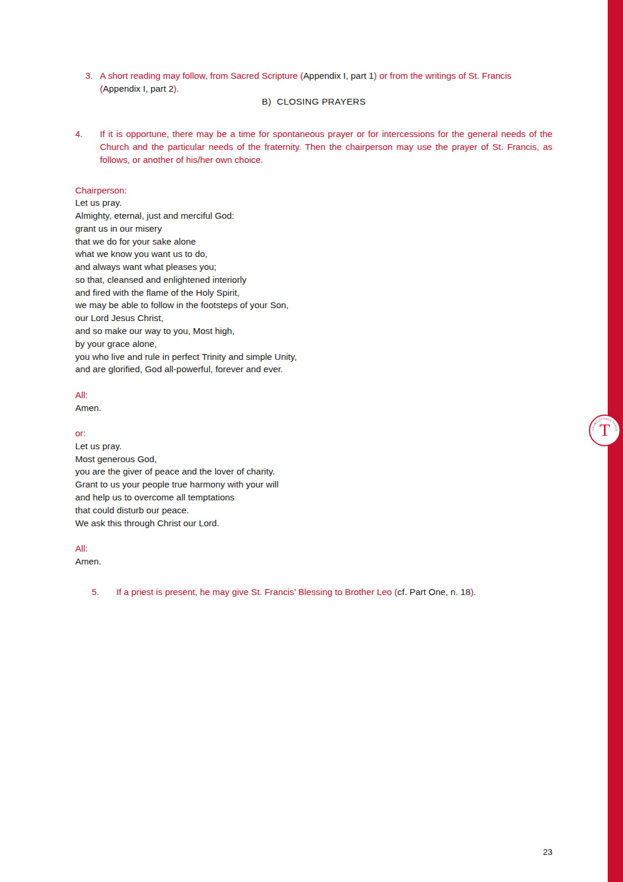ORDO FRANCISCANUS SAECULARIS
T
3. A short reading may follow, from Sacred Scripture (Appendix I, part 1) or from the writings of St. Francis (Appendix I, part 2).
B) CLOSING PRAYERS
4.
If it is opportune, there may be a time for spontaneous prayer or for intercessions for the general needs of the Church and the particular needs of the fraternity. Then the chairperson may use the prayer of St. Francis, as follows, or another of his/her own choice.
Chairperson:
Let us pray.
Almighty, eternal, just and merciful God:
grant us in our misery
that we do for your sake alone
what we know you want us to do,
and always want what pleases you;
so that, cleansed and enlightened interiorly
and fired with the flame of the Holy Spirit,
we may be able to follow in the footsteps of your Son,
our Lord Jesus Christ,
and so make our way to you, Most high,
by your grace alone,
you who live and rule in perfect Trinity and simple Unity,
and are glorified, God all-powerful, forever and ever.
All:
Amen.
or:
Let us pray.
Most generous God,
you are the giver of peace and the lover of charity.
Grant to us your people true harmony with your will
and help us to overcome all temptations
that could disturb our peace.
We ask this through Christ our Lord.
All:
Amen.
5.
If a priest is present, he may give St. Francis’ Blessing to Brother Leo (cf. Part One, n. 18).
23